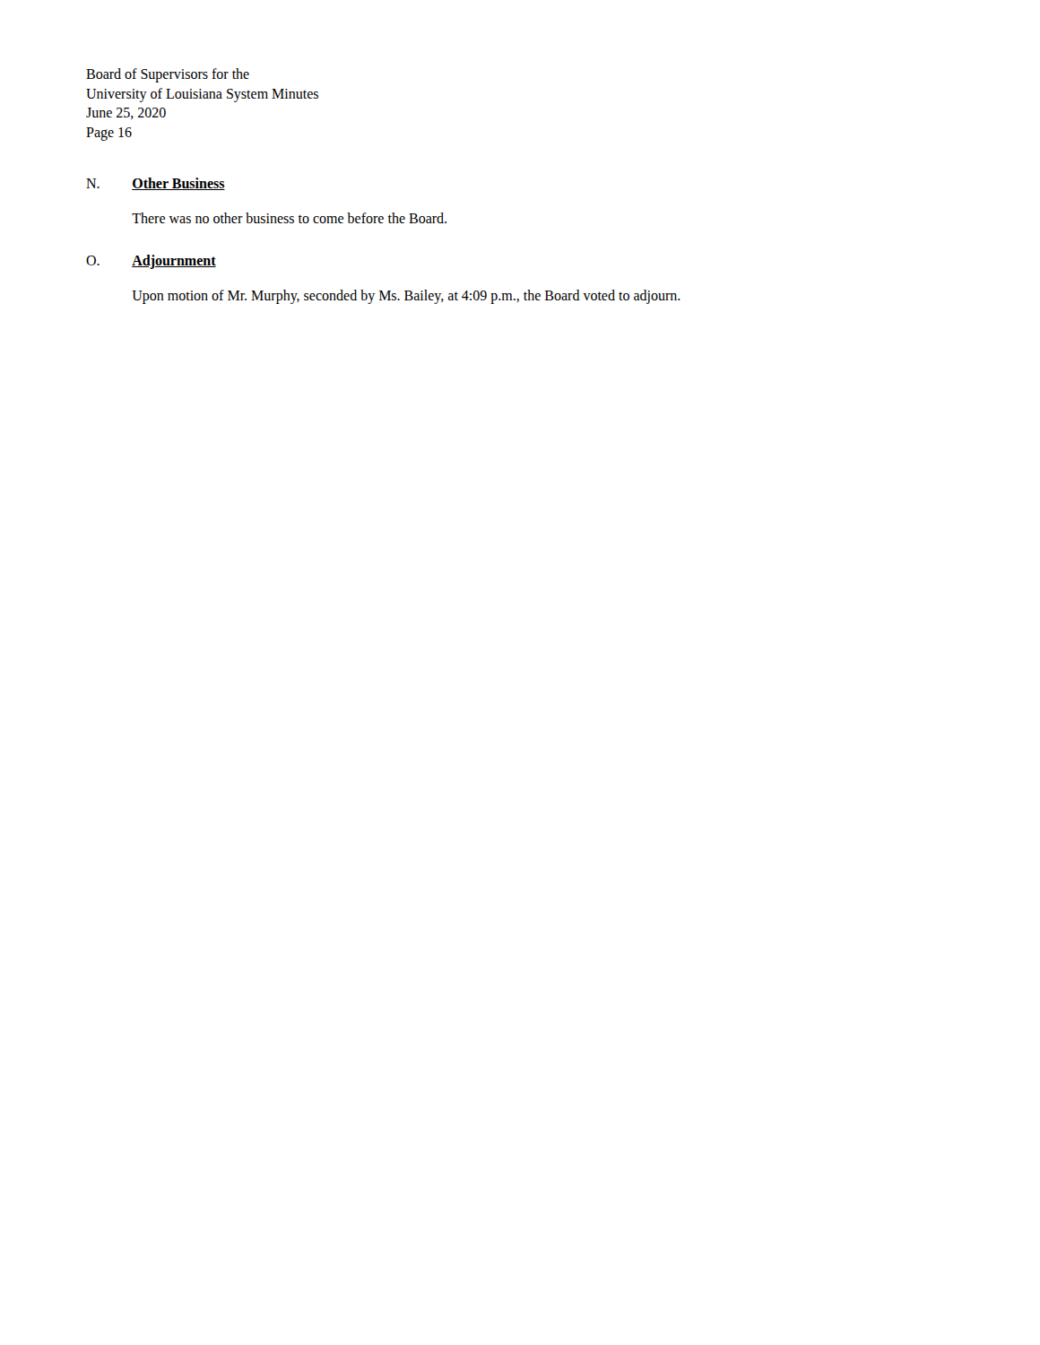Board of Supervisors for the
University of Louisiana System Minutes
June 25, 2020
Page 16
N. Other Business
There was no other business to come before the Board.
O. Adjournment
Upon motion of Mr. Murphy, seconded by Ms. Bailey, at 4:09 p.m., the Board voted to adjourn.